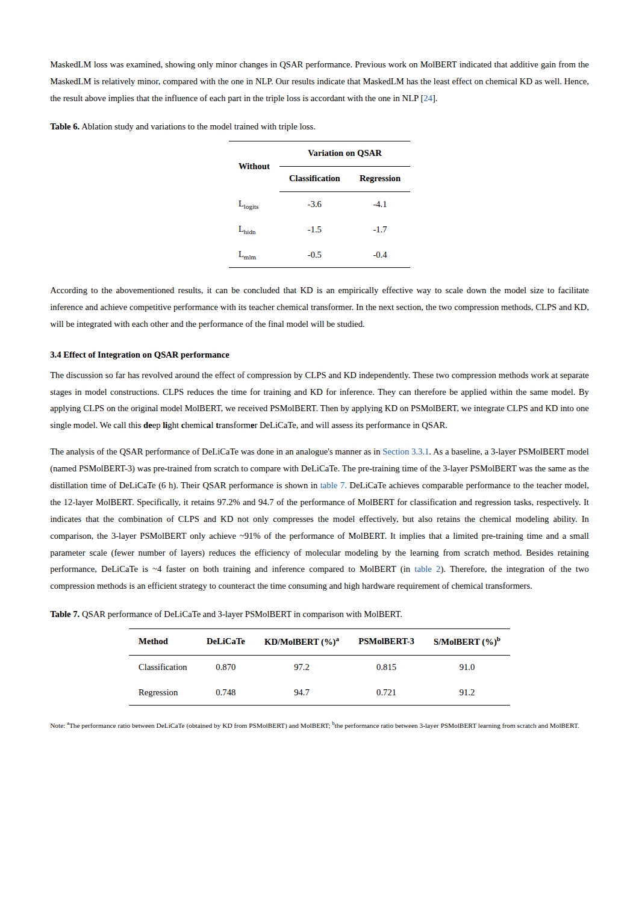MaskedLM loss was examined, showing only minor changes in QSAR performance. Previous work on MolBERT indicated that additive gain from the MaskedLM is relatively minor, compared with the one in NLP. Our results indicate that MaskedLM has the least effect on chemical KD as well. Hence, the result above implies that the influence of each part in the triple loss is accordant with the one in NLP [24].
Table 6. Ablation study and variations to the model trained with triple loss.
| Without | Variation on QSAR |
| Classification | Regression |
| L logits | -3.6 | -4.1 |
| L hidn | -1.5 | -1.7 |
| L mlm | -0.5 | -0.4 |
According to the abovementioned results, it can be concluded that KD is an empirically effective way to scale down the model size to facilitate inference and achieve competitive performance with its teacher chemical transformer. In the next section, the two compression methods, CLPS and KD, will be integrated with each other and the performance of the final model will be studied.
3.4 Effect of Integration on QSAR performance
The discussion so far has revolved around the effect of compression by CLPS and KD independently. These two compression methods work at separate stages in model constructions. CLPS reduces the time for training and KD for inference. They can therefore be applied within the same model. By applying CLPS on the original model MolBERT, we received PSMolBERT. Then by applying KD on PSMolBERT, we integrate CLPS and KD into one single model. We call this deep light chemical transformer DeLiCaTe, and will assess its performance in QSAR.
The analysis of the QSAR performance of DeLiCaTe was done in an analogue's manner as in Section 3.3.1. As a baseline, a 3-layer PSMolBERT model (named PSMolBERT-3) was pre-trained from scratch to compare with DeLiCaTe. The pre-training time of the 3-layer PSMolBERT was the same as the distillation time of DeLiCaTe (6 h). Their QSAR performance is shown in table 7. DeLiCaTe achieves comparable performance to the teacher model, the 12-layer MolBERT. Specifically, it retains 97.2% and 94.7 of the performance of MolBERT for classification and regression tasks, respectively. It indicates that the combination of CLPS and KD not only compresses the model effectively, but also retains the chemical modeling ability. In comparison, the 3-layer PSMolBERT only achieve ~91% of the performance of MolBERT. It implies that a limited pre-training time and a small parameter scale (fewer number of layers) reduces the efficiency of molecular modeling by the learning from scratch method. Besides retaining performance, DeLiCaTe is ~4 faster on both training and inference compared to MolBERT (in table 2). Therefore, the integration of the two compression methods is an efficient strategy to counteract the time consuming and high hardware requirement of chemical transformers.
Table 7. QSAR performance of DeLiCaTe and 3-layer PSMolBERT in comparison with MolBERT.
| Method | DeLiCaTe | KD/MolBERT (%) a | PSMolBERT-3 | S/MolBERT (%) b |
| Classification | 0.870 | 97.2 | 0.815 | 91.0 |
| Regression | 0.748 | 94.7 | 0.721 | 91.2 |
Note: aThe performance ratio between DeLiCaTe (obtained by KD from PSMolBERT) and MolBERT; bthe performance ratio between 3-layer PSMolBERT learning from scratch and MolBERT.